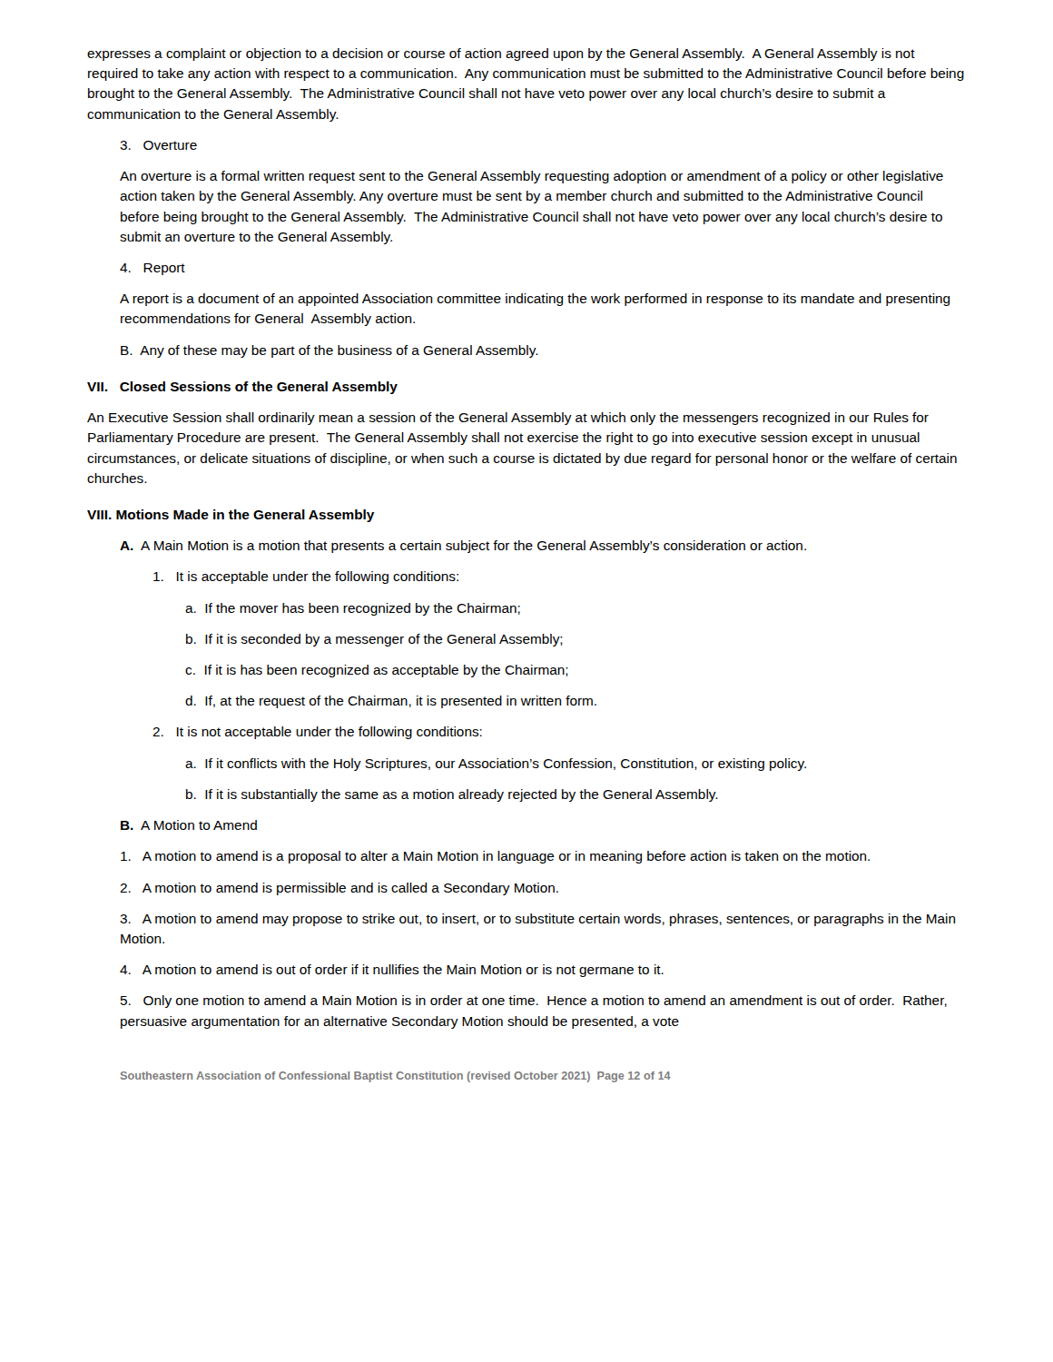expresses a complaint or objection to a decision or course of action agreed upon by the General Assembly. A General Assembly is not required to take any action with respect to a communication. Any communication must be submitted to the Administrative Council before being brought to the General Assembly. The Administrative Council shall not have veto power over any local church’s desire to submit a communication to the General Assembly.
3. Overture
An overture is a formal written request sent to the General Assembly requesting adoption or amendment of a policy or other legislative action taken by the General Assembly. Any overture must be sent by a member church and submitted to the Administrative Council before being brought to the General Assembly. The Administrative Council shall not have veto power over any local church’s desire to submit an overture to the General Assembly.
4. Report
A report is a document of an appointed Association committee indicating the work performed in response to its mandate and presenting recommendations for General Assembly action.
B. Any of these may be part of the business of a General Assembly.
VII. Closed Sessions of the General Assembly
An Executive Session shall ordinarily mean a session of the General Assembly at which only the messengers recognized in our Rules for Parliamentary Procedure are present. The General Assembly shall not exercise the right to go into executive session except in unusual circumstances, or delicate situations of discipline, or when such a course is dictated by due regard for personal honor or the welfare of certain churches.
VIII. Motions Made in the General Assembly
A. A Main Motion is a motion that presents a certain subject for the General Assembly’s consideration or action.
1. It is acceptable under the following conditions:
a. If the mover has been recognized by the Chairman;
b. If it is seconded by a messenger of the General Assembly;
c. If it is has been recognized as acceptable by the Chairman;
d. If, at the request of the Chairman, it is presented in written form.
2. It is not acceptable under the following conditions:
a. If it conflicts with the Holy Scriptures, our Association’s Confession, Constitution, or existing policy.
b. If it is substantially the same as a motion already rejected by the General Assembly.
B. A Motion to Amend
1. A motion to amend is a proposal to alter a Main Motion in language or in meaning before action is taken on the motion.
2. A motion to amend is permissible and is called a Secondary Motion.
3. A motion to amend may propose to strike out, to insert, or to substitute certain words, phrases, sentences, or paragraphs in the Main Motion.
4. A motion to amend is out of order if it nullifies the Main Motion or is not germane to it.
5. Only one motion to amend a Main Motion is in order at one time. Hence a motion to amend an amendment is out of order. Rather, persuasive argumentation for an alternative Secondary Motion should be presented, a vote
Southeastern Association of Confessional Baptist Constitution (revised October 2021) Page 12 of 14